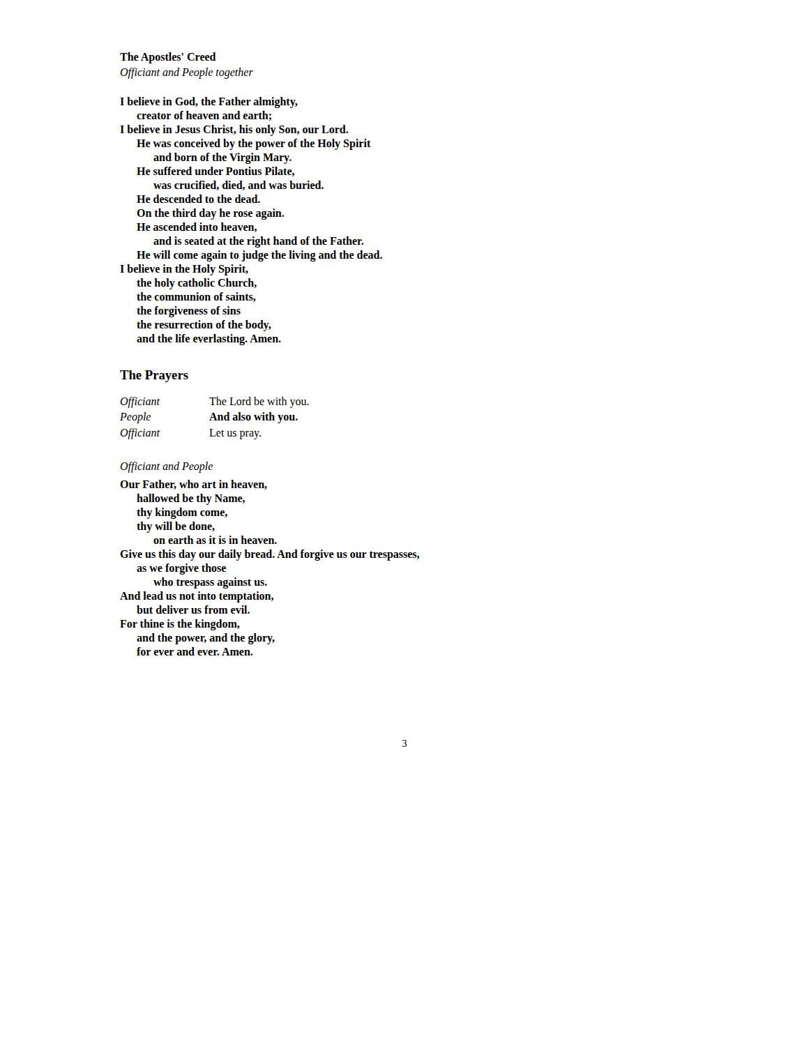The Apostles' Creed
Officiant and People together
I believe in God, the Father almighty, creator of heaven and earth; I believe in Jesus Christ, his only Son, our Lord. He was conceived by the power of the Holy Spirit and born of the Virgin Mary. He suffered under Pontius Pilate, was crucified, died, and was buried. He descended to the dead. On the third day he rose again. He ascended into heaven, and is seated at the right hand of the Father. He will come again to judge the living and the dead. I believe in the Holy Spirit, the holy catholic Church, the communion of saints, the forgiveness of sins the resurrection of the body, and the life everlasting. Amen.
The Prayers
| Officiant | The Lord be with you. |
| People | And also with you. |
| Officiant | Let us pray. |
Officiant and People
Our Father, who art in heaven, hallowed be thy Name, thy kingdom come, thy will be done, on earth as it is in heaven. Give us this day our daily bread. And forgive us our trespasses, as we forgive those who trespass against us. And lead us not into temptation, but deliver us from evil. For thine is the kingdom, and the power, and the glory, for ever and ever. Amen.
3